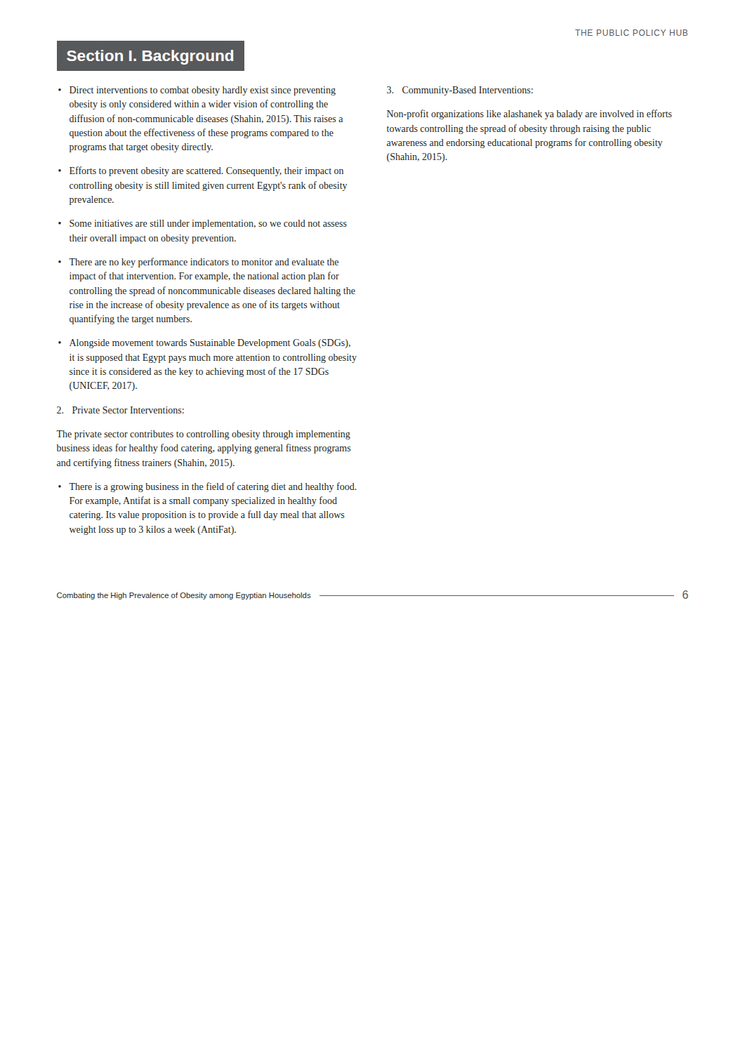THE PUBLIC POLICY HUB
Section I. Background
Direct interventions to combat obesity hardly exist since preventing obesity is only considered within a wider vision of controlling the diffusion of non-communicable diseases (Shahin, 2015). This raises a question about the effectiveness of these programs compared to the programs that target obesity directly.
Efforts to prevent obesity are scattered. Consequently, their impact on controlling obesity is still limited given current Egypt's rank of obesity prevalence.
Some initiatives are still under implementation, so we could not assess their overall impact on obesity prevention.
There are no key performance indicators to monitor and evaluate the impact of that intervention. For example, the national action plan for controlling the spread of noncommunicable diseases declared halting the rise in the increase of obesity prevalence as one of its targets without quantifying the target numbers.
Alongside movement towards Sustainable Development Goals (SDGs), it is supposed that Egypt pays much more attention to controlling obesity since it is considered as the key to achieving most of the 17 SDGs (UNICEF, 2017).
2. Private Sector Interventions:
The private sector contributes to controlling obesity through implementing business ideas for healthy food catering, applying general fitness programs and certifying fitness trainers (Shahin, 2015).
There is a growing business in the field of catering diet and healthy food. For example, Antifat is a small company specialized in healthy food catering. Its value proposition is to provide a full day meal that allows weight loss up to 3 kilos a week (AntiFat).
3. Community-Based Interventions:
Non-profit organizations like alashanek ya balady are involved in efforts towards controlling the spread of obesity through raising the public awareness and endorsing educational programs for controlling obesity (Shahin, 2015).
Combating the High Prevalence of Obesity among Egyptian Households 6